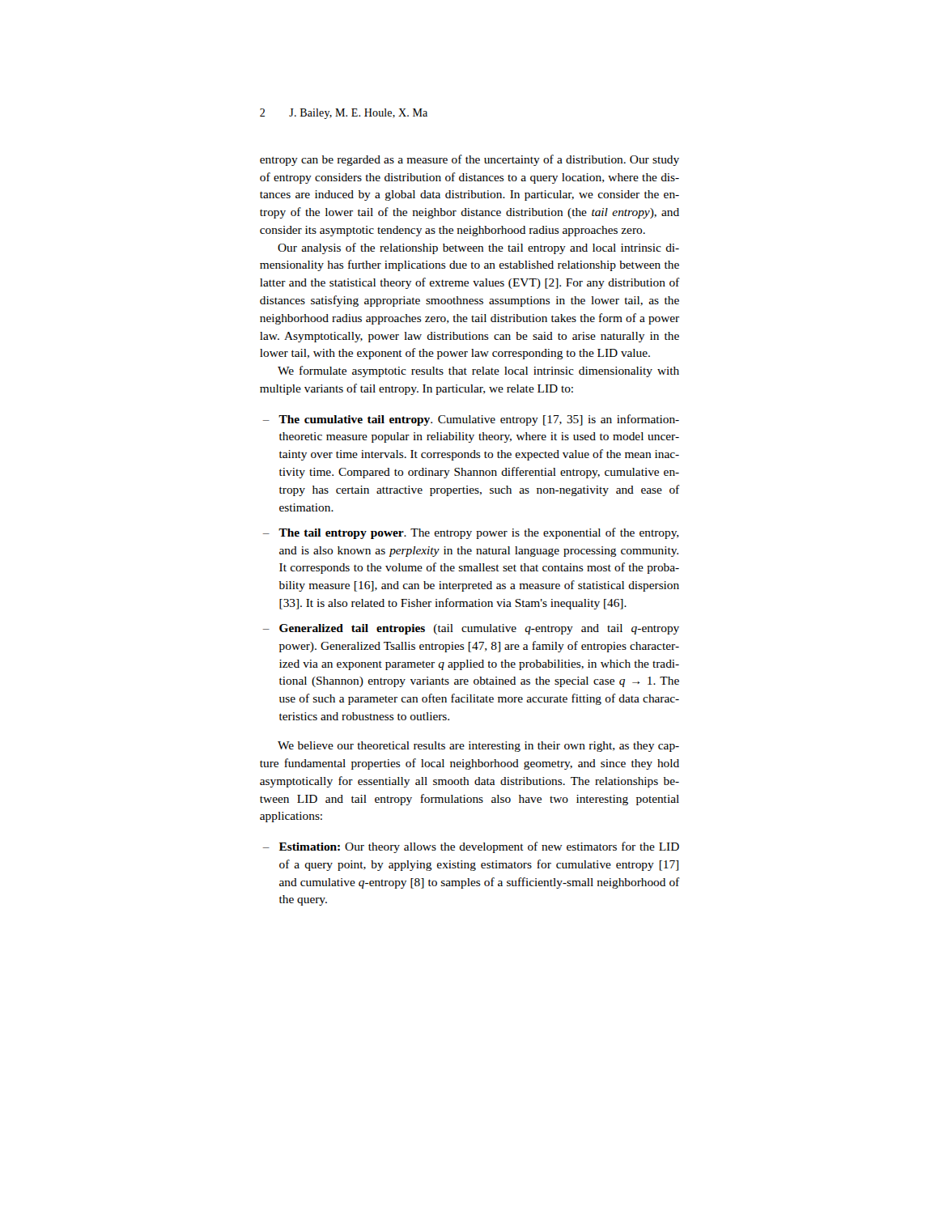2 J. Bailey, M. E. Houle, X. Ma
entropy can be regarded as a measure of the uncertainty of a distribution. Our study of entropy considers the distribution of distances to a query location, where the distances are induced by a global data distribution. In particular, we consider the entropy of the lower tail of the neighbor distance distribution (the tail entropy), and consider its asymptotic tendency as the neighborhood radius approaches zero.
Our analysis of the relationship between the tail entropy and local intrinsic dimensionality has further implications due to an established relationship between the latter and the statistical theory of extreme values (EVT) [2]. For any distribution of distances satisfying appropriate smoothness assumptions in the lower tail, as the neighborhood radius approaches zero, the tail distribution takes the form of a power law. Asymptotically, power law distributions can be said to arise naturally in the lower tail, with the exponent of the power law corresponding to the LID value.
We formulate asymptotic results that relate local intrinsic dimensionality with multiple variants of tail entropy. In particular, we relate LID to:
The cumulative tail entropy. Cumulative entropy [17, 35] is an information-theoretic measure popular in reliability theory, where it is used to model uncertainty over time intervals. It corresponds to the expected value of the mean inactivity time. Compared to ordinary Shannon differential entropy, cumulative entropy has certain attractive properties, such as non-negativity and ease of estimation.
The tail entropy power. The entropy power is the exponential of the entropy, and is also known as perplexity in the natural language processing community. It corresponds to the volume of the smallest set that contains most of the probability measure [16], and can be interpreted as a measure of statistical dispersion [33]. It is also related to Fisher information via Stam's inequality [46].
Generalized tail entropies (tail cumulative q-entropy and tail q-entropy power). Generalized Tsallis entropies [47, 8] are a family of entropies characterized via an exponent parameter q applied to the probabilities, in which the traditional (Shannon) entropy variants are obtained as the special case q → 1. The use of such a parameter can often facilitate more accurate fitting of data characteristics and robustness to outliers.
We believe our theoretical results are interesting in their own right, as they capture fundamental properties of local neighborhood geometry, and since they hold asymptotically for essentially all smooth data distributions. The relationships between LID and tail entropy formulations also have two interesting potential applications:
Estimation: Our theory allows the development of new estimators for the LID of a query point, by applying existing estimators for cumulative entropy [17] and cumulative q-entropy [8] to samples of a sufficiently-small neighborhood of the query.